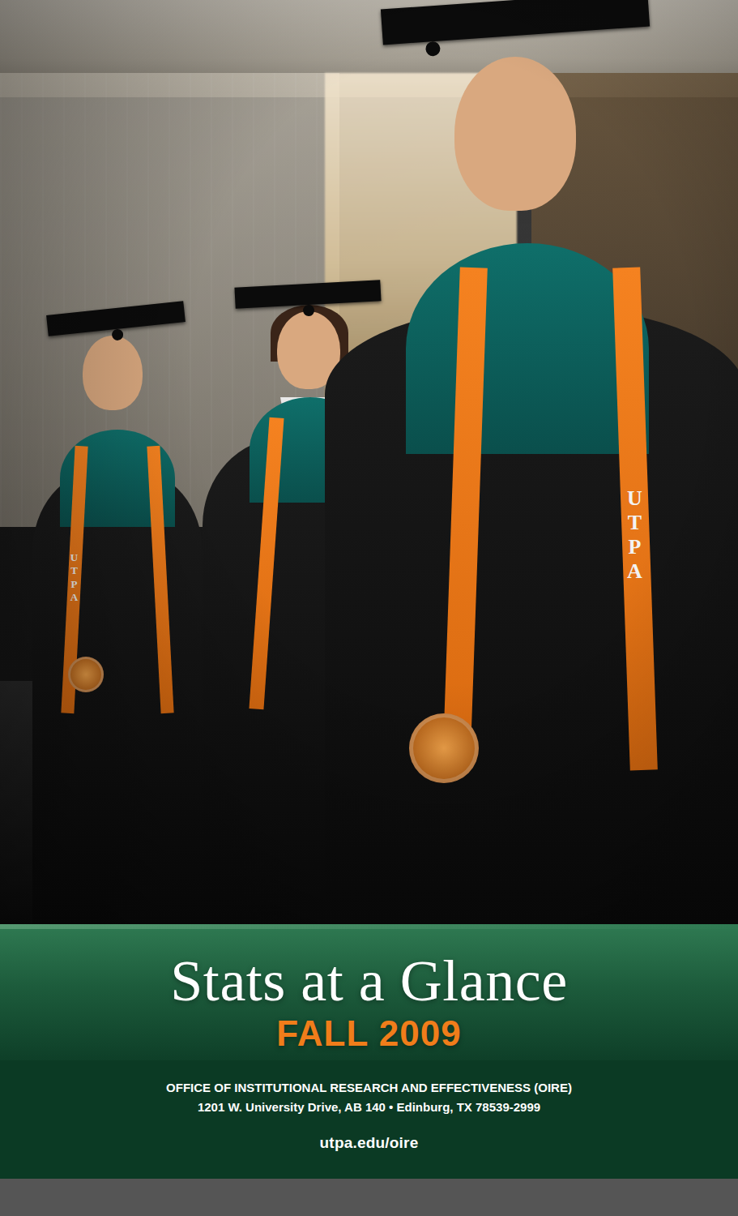U
T
P
A
U
T
P
A
Stats at a Glance FALL 2009
OFFICE OF INSTITUTIONAL RESEARCH AND EFFECTIVENESS (OIRE) 1201 W. University Drive, AB 140 • Edinburg, TX 78539-2999 utpa.edu/oire